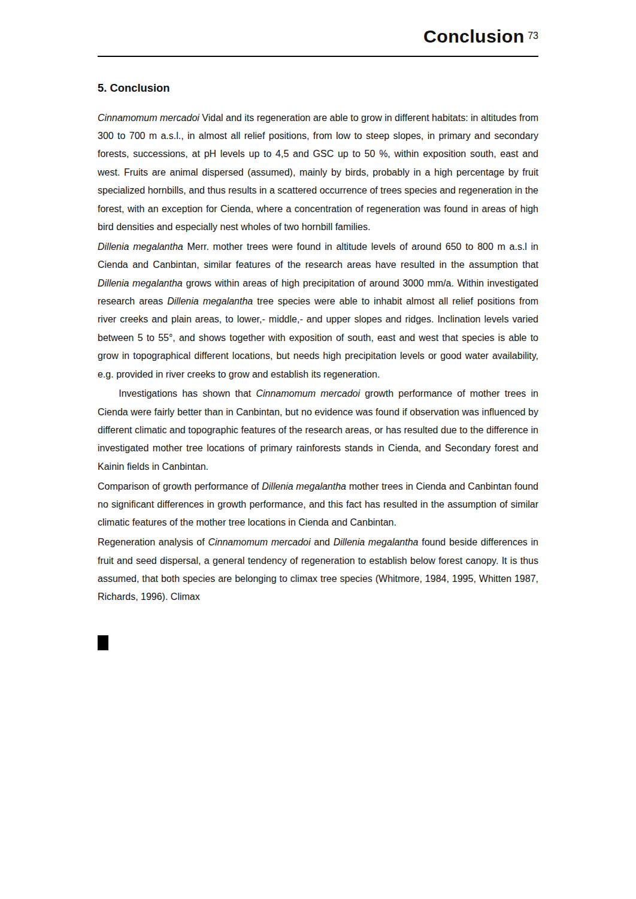Conclusion 73
5. Conclusion
Cinnamomum mercadoi Vidal and its regeneration are able to grow in different habitats: in altitudes from 300 to 700 m a.s.l., in almost all relief positions, from low to steep slopes, in primary and secondary forests, successions, at pH levels up to 4,5 and GSC up to 50 %, within exposition south, east and west. Fruits are animal dispersed (assumed), mainly by birds, probably in a high percentage by fruit specialized hornbills, and thus results in a scattered occurrence of trees species and regeneration in the forest, with an exception for Cienda, where a concentration of regeneration was found in areas of high bird densities and especially nest wholes of two hornbill families.
Dillenia megalantha Merr. mother trees were found in altitude levels of around 650 to 800 m a.s.l in Cienda and Canbintan, similar features of the research areas have resulted in the assumption that Dillenia megalantha grows within areas of high precipitation of around 3000 mm/a. Within investigated research areas Dillenia megalantha tree species were able to inhabit almost all relief positions from river creeks and plain areas, to lower,- middle,- and upper slopes and ridges. Inclination levels varied between 5 to 55°, and shows together with exposition of south, east and west that species is able to grow in topographical different locations, but needs high precipitation levels or good water availability, e.g. provided in river creeks to grow and establish its regeneration.
Investigations has shown that Cinnamomum mercadoi growth performance of mother trees in Cienda were fairly better than in Canbintan, but no evidence was found if observation was influenced by different climatic and topographic features of the research areas, or has resulted due to the difference in investigated mother tree locations of primary rainforests stands in Cienda, and Secondary forest and Kainin fields in Canbintan.
Comparison of growth performance of Dillenia megalantha mother trees in Cienda and Canbintan found no significant differences in growth performance, and this fact has resulted in the assumption of similar climatic features of the mother tree locations in Cienda and Canbintan.
Regeneration analysis of Cinnamomum mercadoi and Dillenia megalantha found beside differences in fruit and seed dispersal, a general tendency of regeneration to establish below forest canopy. It is thus assumed, that both species are belonging to climax tree species (Whitmore, 1984, 1995, Whitten 1987, Richards, 1996). Climax